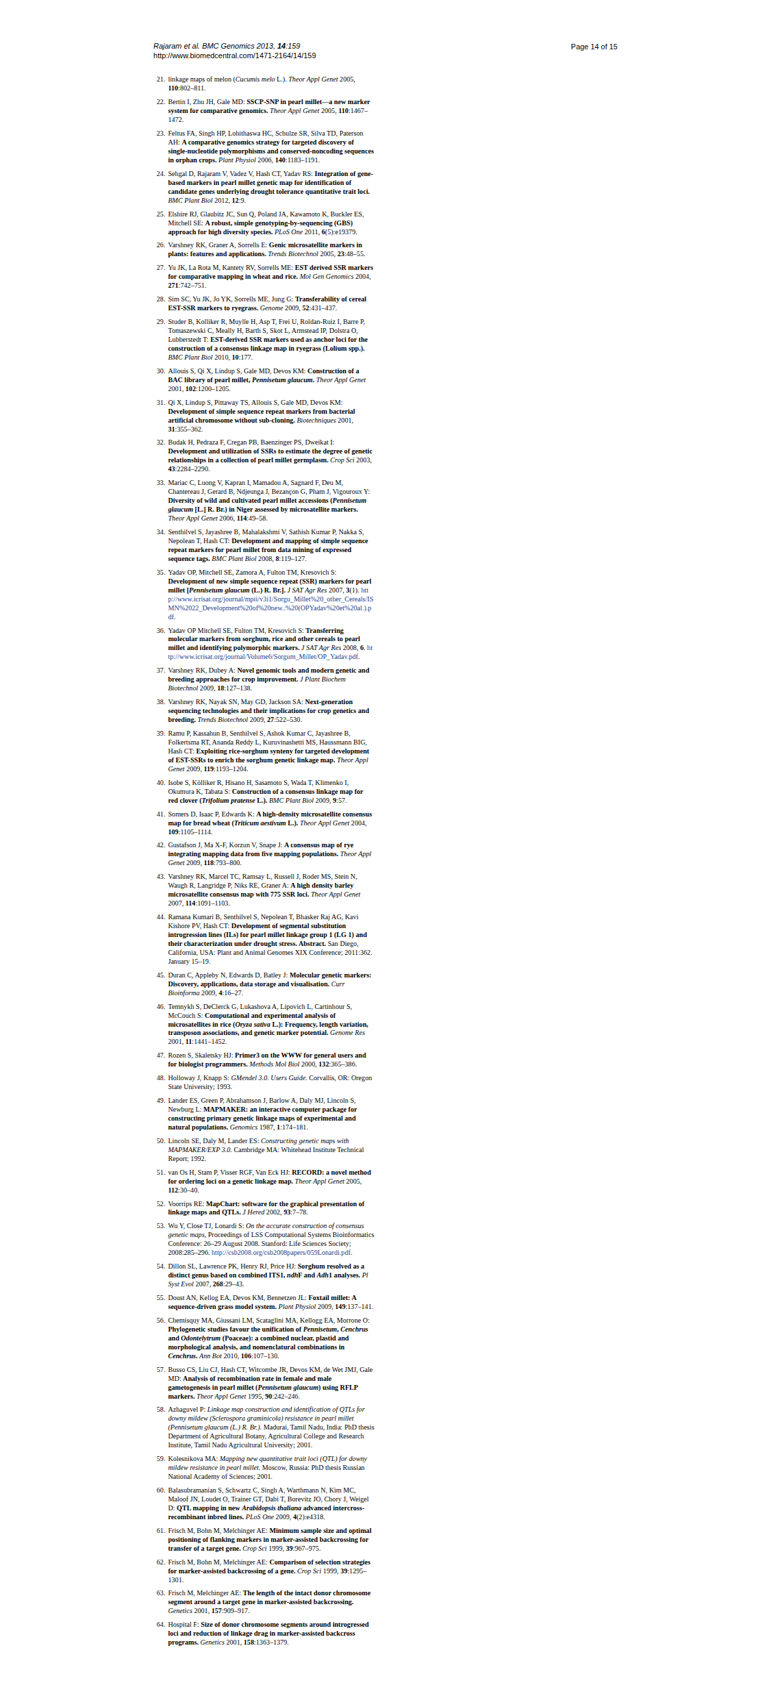Rajaram et al. BMC Genomics 2013, 14:159
http://www.biomedcentral.com/1471-2164/14/159
Page 14 of 15
21. linkage maps of melon (Cucumis melo L.). Theor Appl Genet 2005, 110:802–811.
22. Bertin I, Zhu JH, Gale MD: SSCP-SNP in pearl millet—a new marker system for comparative genomics. Theor Appl Genet 2005, 110:1467–1472.
23. Feltus FA, Singh HP, Lohithaswa HC, Schulze SR, Silva TD, Paterson AH: A comparative genomics strategy for targeted discovery of single-nucleotide polymorphisms and conserved-noncoding sequences in orphan crops. Plant Physiol 2006, 140:1183–1191.
24. Sehgal D, Rajaram V, Vadez V, Hash CT, Yadav RS: Integration of gene-based markers in pearl millet genetic map for identification of candidate genes underlying drought tolerance quantitative trait loci. BMC Plant Biol 2012, 12:9.
25. Elshire RJ, Glaubitz JC, Sun Q, Poland JA, Kawamoto K, Buckler ES, Mitchell SE: A robust, simple genotyping-by-sequencing (GBS) approach for high diversity species. PLoS One 2011, 6(5):e19379.
26. Varshney RK, Graner A, Sorrells E: Genic microsatellite markers in plants: features and applications. Trends Biotechnol 2005, 23:48–55.
27. Yu JK, La Rota M, Kantety RV, Sorrells ME: EST derived SSR markers for comparative mapping in wheat and rice. Mol Gen Genomics 2004, 271:742–751.
28. Sim SC, Yu JK, Jo YK, Sorrells ME, Jung G: Transferability of cereal EST-SSR markers to ryegrass. Genome 2009, 52:431–437.
29. Studer B, Kolliker R, Muylle H, Asp T, Frei U, Roldan-Ruiz I, Barre P, Tomaszewski C, Meally H, Barth S, Skot L, Armstead IP, Dolstra O, Lubberstedt T: EST-derived SSR markers used as anchor loci for the construction of a consensus linkage map in ryegrass (Lolium spp.). BMC Plant Biol 2010, 10:177.
30. Allouis S, Qi X, Lindup S, Gale MD, Devos KM: Construction of a BAC library of pearl millet, Pennisetum glaucum. Theor Appl Genet 2001, 102:1200–1205.
31. Qi X, Lindup S, Pittaway TS, Allouis S, Gale MD, Devos KM: Development of simple sequence repeat markers from bacterial artificial chromosome without sub-cloning. Biotechniques 2001, 31:355–362.
32. Budak H, Pedraza F, Cregan PB, Baenzinger PS, Dweikat I: Development and utilization of SSRs to estimate the degree of genetic relationships in a collection of pearl millet germplasm. Crop Sci 2003, 43:2284–2290.
33. Mariac C, Luong V, Kapran I, Mamadou A, Sagnard F, Deu M, Chantereau J, Gerard B, Ndjeunga J, Bezançon G, Pham J, Vigouroux Y: Diversity of wild and cultivated pearl millet accessions (Pennisetum glaucum [L.] R. Br.) in Niger assessed by microsatellite markers. Theor Appl Genet 2006, 114:49–58.
34. Senthilvel S, Jayashree B, Mahalakshmi V, Sathish Kumar P, Nakka S, Nepolean T, Hash CT: Development and mapping of simple sequence repeat markers for pearl millet from data mining of expressed sequence tags. BMC Plant Biol 2008, 8:119–127.
35. Yadav OP, Mitchell SE, Zamora A, Fulton TM, Kresovich S: Development of new simple sequence repeat (SSR) markers for pearl millet [Pennisetum glaucum (L.) R. Br.]. J SAT Agr Res 2007, 3(1). http://www.icrisat.org/journal/mpii/v3i1/Sorgu_Millet%20_other_Cereals/ISMN%2022_Development%20of%20new..%20(OPYadav%20et%20al.).pdf.
36. Yadav OP Mitchell SE, Fulton TM, Kresovich S: Transferring molecular markers from sorghum, rice and other cereals to pearl millet and identifying polymorphic markers. J SAT Agr Res 2008, 6. http://www.icrisat.org/journal/Volume6/Sorgum_Millet/OP_Yadav.pdf.
37. Varshney RK, Dubey A: Novel genomic tools and modern genetic and breeding approaches for crop improvement. J Plant Biochem Biotechnol 2009, 18:127–138.
38. Varshney RK, Nayak SN, May GD, Jackson SA: Next-generation sequencing technologies and their implications for crop genetics and breeding. Trends Biotechnol 2009, 27:522–530.
39. Ramu P, Kassahun B, Senthilvel S, Ashok Kumar C, Jayashree B, Folkertsma RT, Ananda Reddy L, Kuruvinashetti MS, Haussmann BIG, Hash CT: Exploiting rice-sorghum synteny for targeted development of EST-SSRs to enrich the sorghum genetic linkage map. Theor Appl Genet 2009, 119:1193–1204.
40. Isobe S, Kölliker R, Hisano H, Sasamoto S, Wada T, Klimenko I, Okumura K, Tabata S: Construction of a consensus linkage map for red clover (Trifolium pratense L.). BMC Plant Biol 2009, 9:57.
41. Somers D, Isaac P, Edwards K: A high-density microsatellite consensus map for bread wheat (Triticum aestivum L.). Theor Appl Genet 2004, 109:1105–1114.
42. Gustafson J, Ma X-F, Korzun V, Snape J: A consensus map of rye integrating mapping data from five mapping populations. Theor Appl Genet 2009, 118:793–800.
43. Varshney RK, Marcel TC, Ramsay L, Russell J, Roder MS, Stein N, Waugh R, Langridge P, Niks RE, Graner A: A high density barley microsatellite consensus map with 775 SSR loci. Theor Appl Genet 2007, 114:1091–1103.
44. Ramana Kumari B, Senthilvel S, Nepolean T, Bhasker Raj AG, Kavi Kishore PV, Hash CT: Development of segmental substitution introgression lines (ILs) for pearl millet linkage group 1 (LG 1) and their characterization under drought stress. Abstract. San Diego, California, USA: Plant and Animal Genomes XIX Conference; 2011:362. January 15–19.
45. Duran C, Appleby N, Edwards D, Batley J: Molecular genetic markers: Discovery, applications, data storage and visualisation. Curr Bioinforma 2009, 4:16–27.
46. Temnykh S, DeClerck G, Lukashova A, Lipovich L, Cartinhour S, McCouch S: Computational and experimental analysis of microsatellites in rice (Oryza sativa L.): Frequency, length variation, transposon associations, and genetic marker potential. Genome Res 2001, 11:1441–1452.
47. Rozen S, Skaletsky HJ: Primer3 on the WWW for general users and for biologist programmers. Methods Mol Biol 2000, 132:365–386.
48. Holloway J, Knapp S: GMendel 3.0. Users Guide. Corvallis, OR: Oregon State University; 1993.
49. Lander ES, Green P, Abrahamson J, Barlow A, Daly MJ, Lincoln S, Newburg L: MAPMAKER: an interactive computer package for constructing primary genetic linkage maps of experimental and natural populations. Genomics 1987, 1:174–181.
50. Lincoln SE, Daly M, Lander ES: Constructing genetic maps with MAPMAKER/EXP 3.0. Cambridge MA: Whitehead Institute Technical Report; 1992.
51. van Os H, Stam P, Visser RGF, Van Eck HJ: RECORD: a novel method for ordering loci on a genetic linkage map. Theor Appl Genet 2005, 112:30–40.
52. Voorrips RE: MapChart: software for the graphical presentation of linkage maps and QTLs. J Hered 2002, 93:7–78.
53. Wu Y, Close TJ, Lonardi S: On the accurate construction of consensus genetic maps, Proceedings of LSS Computational Systems Bioinformatics Conference: 26–29 August 2008. Stanford: Life Sciences Society; 2008:285–296. http://csb2008.org/csb2008papers/059Lonardi.pdf.
54. Dillon SL, Lawrence PK, Henry RJ, Price HJ: Sorghum resolved as a distinct genus based on combined ITS1, ndh F and Adh1 analyses. Pl Syst Evol 2007, 268:29–43.
55. Doust AN, Kellog EA, Devos KM, Bennetzen JL: Foxtail millet: A sequence-driven grass model system. Plant Physiol 2009, 149:137–141.
56. Chemisquy MA, Giussani LM, Scataglini MA, Kellogg EA, Morrone O: Phylogenetic studies favour the unification of Pennisetum, Cenchrus and Odontelytrum (Poaceae): a combined nuclear, plastid and morphological analysis, and nomenclatural combinations in Cenchrus. Ann Bot 2010, 106:107–130.
57. Busso CS, Liu CJ, Hash CT, Witcombe JR, Devos KM, de Wet JMJ, Gale MD: Analysis of recombination rate in female and male gametogenesis in pearl millet (Pennisetum glaucum) using RFLP markers. Theor Appl Genet 1995, 90:242–246.
58. Azhaguvel P: Linkage map construction and identification of QTLs for downy mildew (Sclerospora graminicola) resistance in pearl millet (Pennisetum glaucum (L.) R. Br.). Madurai, Tamil Nadu, India: PhD thesis Department of Agricultural Botany, Agricultural College and Research Institute, Tamil Nadu Agricultural University; 2001.
59. Kolesnikova MA: Mapping new quantitative trait loci (QTL) for downy mildew resistance in pearl millet. Moscow, Russia: PhD thesis Russian National Academy of Sciences; 2001.
60. Balasubramanian S, Schwartz C, Singh A, Warthmann N, Kim MC, Maloof JN, Loudet O, Trainer GT, Dabi T, Borevitz JO, Chory J, Weigel D: QTL mapping in new Arabidopsis thaliana advanced intercross-recombinant inbred lines. PLoS One 2009, 4(2):e4318.
61. Frisch M, Bohn M, Melchinger AE: Minimum sample size and optimal positioning of flanking markers in marker-assisted backcrossing for transfer of a target gene. Crop Sci 1999, 39:967–975.
62. Frisch M, Bohn M, Melchinger AE: Comparison of selection strategies for marker-assisted backcrossing of a gene. Crop Sci 1999, 39:1295–1301.
63. Frisch M, Melchinger AE: The length of the intact donor chromosome segment around a target gene in marker-assisted backcrossing. Genetics 2001, 157:909–917.
64. Hospital F: Size of donor chromosome segments around introgressed loci and reduction of linkage drag in marker-assisted backcross programs. Genetics 2001, 158:1363–1379.